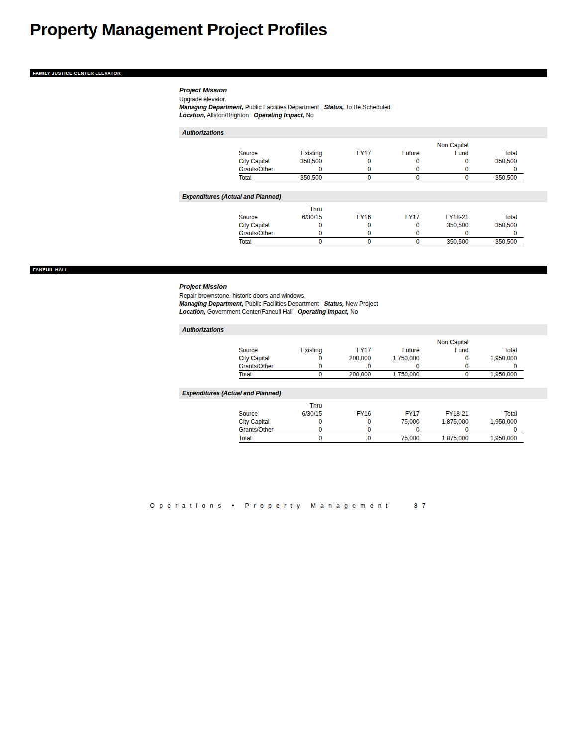Property Management Project Profiles
FAMILY JUSTICE CENTER ELEVATOR
Project Mission
Upgrade elevator.
Managing Department, Public Facilities Department Status, To Be Scheduled
Location, Allston/Brighton Operating Impact, No
Authorizations
| | | | | Non Capital | |
| Source | Existing | FY17 | Future | Fund | Total |
| City Capital | 350,500 | 0 | 0 | 0 | 350,500 |
| Grants/Other | 0 | 0 | 0 | 0 | 0 |
| Total | 350,500 | 0 | 0 | 0 | 350,500 |
Expenditures (Actual and Planned)
| | Thru | | | | |
| Source | 6/30/15 | FY16 | FY17 | FY18-21 | Total |
| City Capital | 0 | 0 | 0 | 350,500 | 350,500 |
| Grants/Other | 0 | 0 | 0 | 0 | 0 |
| Total | 0 | 0 | 0 | 350,500 | 350,500 |
FANEUIL HALL
Project Mission
Repair brownstone, historic doors and windows.
Managing Department, Public Facilities Department Status, New Project
Location, Government Center/Faneuil Hall Operating Impact, No
Authorizations
| | | | | Non Capital | |
| Source | Existing | FY17 | Future | Fund | Total |
| City Capital | 0 | 200,000 | 1,750,000 | 0 | 1,950,000 |
| Grants/Other | 0 | 0 | 0 | 0 | 0 |
| Total | 0 | 200,000 | 1,750,000 | 0 | 1,950,000 |
Expenditures (Actual and Planned)
| | Thru | | | | |
| Source | 6/30/15 | FY16 | FY17 | FY18-21 | Total |
| City Capital | 0 | 0 | 75,000 | 1,875,000 | 1,950,000 |
| Grants/Other | 0 | 0 | 0 | 0 | 0 |
| Total | 0 | 0 | 75,000 | 1,875,000 | 1,950,000 |
O p e r a t i o n s • P r o p e r t y M a n a g e m e n t 8 7